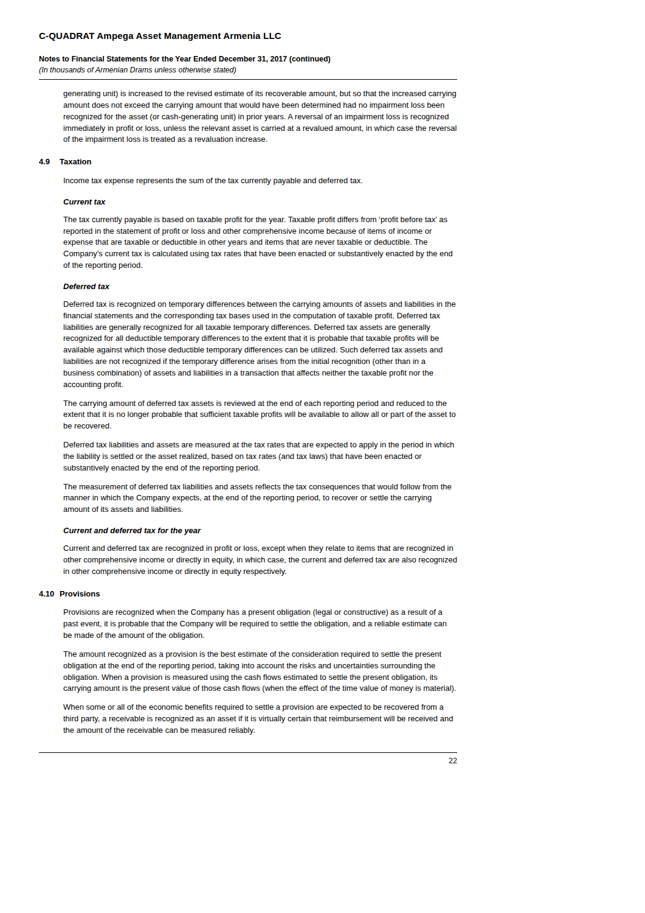C-QUADRAT Ampega Asset Management Armenia LLC
Notes to Financial Statements for the Year Ended December 31, 2017 (continued)
(In thousands of Armenian Drams unless otherwise stated)
generating unit) is increased to the revised estimate of its recoverable amount, but so that the increased carrying amount does not exceed the carrying amount that would have been determined had no impairment loss been recognized for the asset (or cash-generating unit) in prior years. A reversal of an impairment loss is recognized immediately in profit or loss, unless the relevant asset is carried at a revalued amount, in which case the reversal of the impairment loss is treated as a revaluation increase.
4.9 Taxation
Income tax expense represents the sum of the tax currently payable and deferred tax.
Current tax
The tax currently payable is based on taxable profit for the year. Taxable profit differs from ‘profit before tax’ as reported in the statement of profit or loss and other comprehensive income because of items of income or expense that are taxable or deductible in other years and items that are never taxable or deductible. The Company’s current tax is calculated using tax rates that have been enacted or substantively enacted by the end of the reporting period.
Deferred tax
Deferred tax is recognized on temporary differences between the carrying amounts of assets and liabilities in the financial statements and the corresponding tax bases used in the computation of taxable profit. Deferred tax liabilities are generally recognized for all taxable temporary differences. Deferred tax assets are generally recognized for all deductible temporary differences to the extent that it is probable that taxable profits will be available against which those deductible temporary differences can be utilized. Such deferred tax assets and liabilities are not recognized if the temporary difference arises from the initial recognition (other than in a business combination) of assets and liabilities in a transaction that affects neither the taxable profit nor the accounting profit.
The carrying amount of deferred tax assets is reviewed at the end of each reporting period and reduced to the extent that it is no longer probable that sufficient taxable profits will be available to allow all or part of the asset to be recovered.
Deferred tax liabilities and assets are measured at the tax rates that are expected to apply in the period in which the liability is settled or the asset realized, based on tax rates (and tax laws) that have been enacted or substantively enacted by the end of the reporting period.
The measurement of deferred tax liabilities and assets reflects the tax consequences that would follow from the manner in which the Company expects, at the end of the reporting period, to recover or settle the carrying amount of its assets and liabilities.
Current and deferred tax for the year
Current and deferred tax are recognized in profit or loss, except when they relate to items that are recognized in other comprehensive income or directly in equity, in which case, the current and deferred tax are also recognized in other comprehensive income or directly in equity respectively.
4.10 Provisions
Provisions are recognized when the Company has a present obligation (legal or constructive) as a result of a past event, it is probable that the Company will be required to settle the obligation, and a reliable estimate can be made of the amount of the obligation.
The amount recognized as a provision is the best estimate of the consideration required to settle the present obligation at the end of the reporting period, taking into account the risks and uncertainties surrounding the obligation. When a provision is measured using the cash flows estimated to settle the present obligation, its carrying amount is the present value of those cash flows (when the effect of the time value of money is material).
When some or all of the economic benefits required to settle a provision are expected to be recovered from a third party, a receivable is recognized as an asset if it is virtually certain that reimbursement will be received and the amount of the receivable can be measured reliably.
22